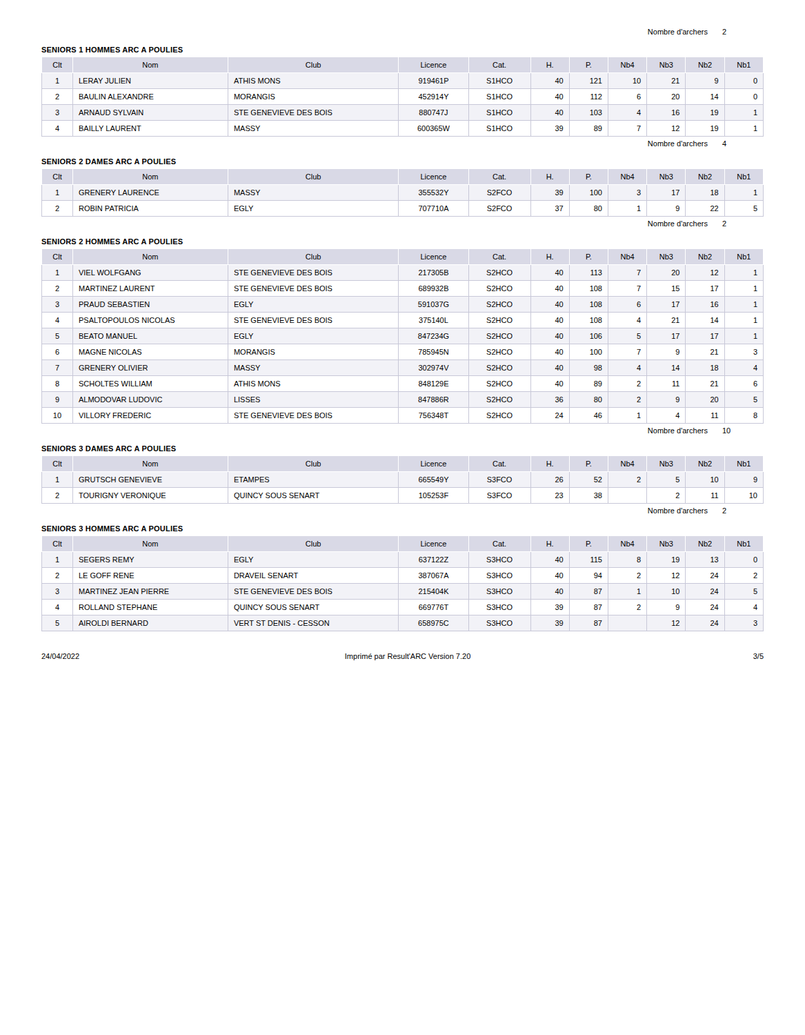Nombre d'archers 2
SENIORS 1 HOMMES ARC A POULIES
| Clt | Nom | Club | Licence | Cat. | H. | P. | Nb4 | Nb3 | Nb2 | Nb1 |
| --- | --- | --- | --- | --- | --- | --- | --- | --- | --- | --- |
| 1 | LERAY JULIEN | ATHIS MONS | 919461P | S1HCO | 40 | 121 | 10 | 21 | 9 | 0 |
| 2 | BAULIN ALEXANDRE | MORANGIS | 452914Y | S1HCO | 40 | 112 | 6 | 20 | 14 | 0 |
| 3 | ARNAUD SYLVAIN | STE GENEVIEVE DES BOIS | 880747J | S1HCO | 40 | 103 | 4 | 16 | 19 | 1 |
| 4 | BAILLY LAURENT | MASSY | 600365W | S1HCO | 39 | 89 | 7 | 12 | 19 | 1 |
Nombre d'archers 4
SENIORS 2 DAMES ARC A POULIES
| Clt | Nom | Club | Licence | Cat. | H. | P. | Nb4 | Nb3 | Nb2 | Nb1 |
| --- | --- | --- | --- | --- | --- | --- | --- | --- | --- | --- |
| 1 | GRENERY LAURENCE | MASSY | 355532Y | S2FCO | 39 | 100 | 3 | 17 | 18 | 1 |
| 2 | ROBIN PATRICIA | EGLY | 707710A | S2FCO | 37 | 80 | 1 | 9 | 22 | 5 |
Nombre d'archers 2
SENIORS 2 HOMMES ARC A POULIES
| Clt | Nom | Club | Licence | Cat. | H. | P. | Nb4 | Nb3 | Nb2 | Nb1 |
| --- | --- | --- | --- | --- | --- | --- | --- | --- | --- | --- |
| 1 | VIEL WOLFGANG | STE GENEVIEVE DES BOIS | 217305B | S2HCO | 40 | 113 | 7 | 20 | 12 | 1 |
| 2 | MARTINEZ LAURENT | STE GENEVIEVE DES BOIS | 689932B | S2HCO | 40 | 108 | 7 | 15 | 17 | 1 |
| 3 | PRAUD SEBASTIEN | EGLY | 591037G | S2HCO | 40 | 108 | 6 | 17 | 16 | 1 |
| 4 | PSALTOPOULOS NICOLAS | STE GENEVIEVE DES BOIS | 375140L | S2HCO | 40 | 108 | 4 | 21 | 14 | 1 |
| 5 | BEATO MANUEL | EGLY | 847234G | S2HCO | 40 | 106 | 5 | 17 | 17 | 1 |
| 6 | MAGNE NICOLAS | MORANGIS | 785945N | S2HCO | 40 | 100 | 7 | 9 | 21 | 3 |
| 7 | GRENERY OLIVIER | MASSY | 302974V | S2HCO | 40 | 98 | 4 | 14 | 18 | 4 |
| 8 | SCHOLTES WILLIAM | ATHIS MONS | 848129E | S2HCO | 40 | 89 | 2 | 11 | 21 | 6 |
| 9 | ALMODOVAR LUDOVIC | LISSES | 847886R | S2HCO | 36 | 80 | 2 | 9 | 20 | 5 |
| 10 | VILLORY FREDERIC | STE GENEVIEVE DES BOIS | 756348T | S2HCO | 24 | 46 | 1 | 4 | 11 | 8 |
Nombre d'archers 10
SENIORS 3 DAMES ARC A POULIES
| Clt | Nom | Club | Licence | Cat. | H. | P. | Nb4 | Nb3 | Nb2 | Nb1 |
| --- | --- | --- | --- | --- | --- | --- | --- | --- | --- | --- |
| 1 | GRUTSCH GENEVIEVE | ETAMPES | 665549Y | S3FCO | 26 | 52 | 2 | 5 | 10 | 9 |
| 2 | TOURIGNY VERONIQUE | QUINCY SOUS SENART | 105253F | S3FCO | 23 | 38 | | 2 | 11 | 10 |
Nombre d'archers 2
SENIORS 3 HOMMES ARC A POULIES
| Clt | Nom | Club | Licence | Cat. | H. | P. | Nb4 | Nb3 | Nb2 | Nb1 |
| --- | --- | --- | --- | --- | --- | --- | --- | --- | --- | --- |
| 1 | SEGERS REMY | EGLY | 637122Z | S3HCO | 40 | 115 | 8 | 19 | 13 | 0 |
| 2 | LE GOFF RENE | DRAVEIL SENART | 387067A | S3HCO | 40 | 94 | 2 | 12 | 24 | 2 |
| 3 | MARTINEZ JEAN PIERRE | STE GENEVIEVE DES BOIS | 215404K | S3HCO | 40 | 87 | 1 | 10 | 24 | 5 |
| 4 | ROLLAND STEPHANE | QUINCY SOUS SENART | 669776T | S3HCO | 39 | 87 | 2 | 9 | 24 | 4 |
| 5 | AIROLDI BERNARD | VERT ST DENIS - CESSON | 658975C | S3HCO | 39 | 87 | | 12 | 24 | 3 |
24/04/2022
Imprimé par Result'ARC Version 7.20
3/5